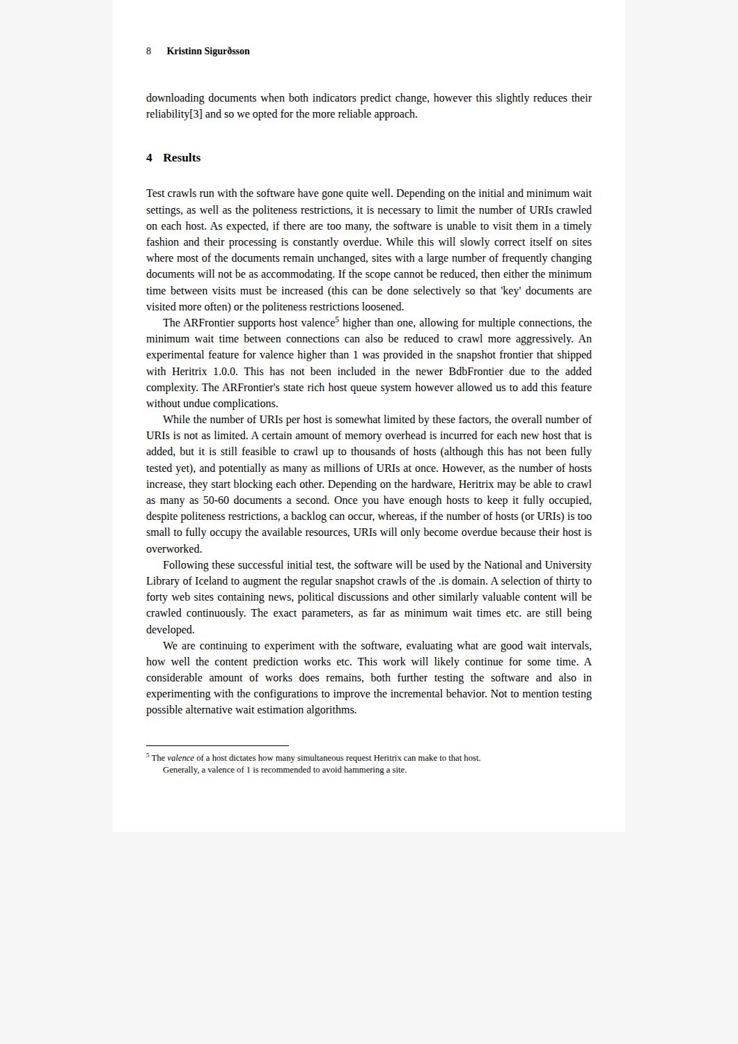8 Kristinn Sigurðsson
downloading documents when both indicators predict change, however this slightly reduces their reliability[3] and so we opted for the more reliable approach.
4 Results
Test crawls run with the software have gone quite well. Depending on the initial and minimum wait settings, as well as the politeness restrictions, it is necessary to limit the number of URIs crawled on each host. As expected, if there are too many, the software is unable to visit them in a timely fashion and their processing is constantly overdue. While this will slowly correct itself on sites where most of the documents remain unchanged, sites with a large number of frequently changing documents will not be as accommodating. If the scope cannot be reduced, then either the minimum time between visits must be increased (this can be done selectively so that 'key' documents are visited more often) or the politeness restrictions loosened.
The ARFrontier supports host valence5 higher than one, allowing for multiple connections, the minimum wait time between connections can also be reduced to crawl more aggressively. An experimental feature for valence higher than 1 was provided in the snapshot frontier that shipped with Heritrix 1.0.0. This has not been included in the newer BdbFrontier due to the added complexity. The ARFrontier's state rich host queue system however allowed us to add this feature without undue complications.
While the number of URIs per host is somewhat limited by these factors, the overall number of URIs is not as limited. A certain amount of memory overhead is incurred for each new host that is added, but it is still feasible to crawl up to thousands of hosts (although this has not been fully tested yet), and potentially as many as millions of URIs at once. However, as the number of hosts increase, they start blocking each other. Depending on the hardware, Heritrix may be able to crawl as many as 50-60 documents a second. Once you have enough hosts to keep it fully occupied, despite politeness restrictions, a backlog can occur, whereas, if the number of hosts (or URIs) is too small to fully occupy the available resources, URIs will only become overdue because their host is overworked.
Following these successful initial test, the software will be used by the National and University Library of Iceland to augment the regular snapshot crawls of the .is domain. A selection of thirty to forty web sites containing news, political discussions and other similarly valuable content will be crawled continuously. The exact parameters, as far as minimum wait times etc. are still being developed.
We are continuing to experiment with the software, evaluating what are good wait intervals, how well the content prediction works etc. This work will likely continue for some time. A considerable amount of works does remains, both further testing the software and also in experimenting with the configurations to improve the incremental behavior. Not to mention testing possible alternative wait estimation algorithms.
5 The valence of a host dictates how many simultaneous request Heritrix can make to that host.
Generally, a valence of 1 is recommended to avoid hammering a site.